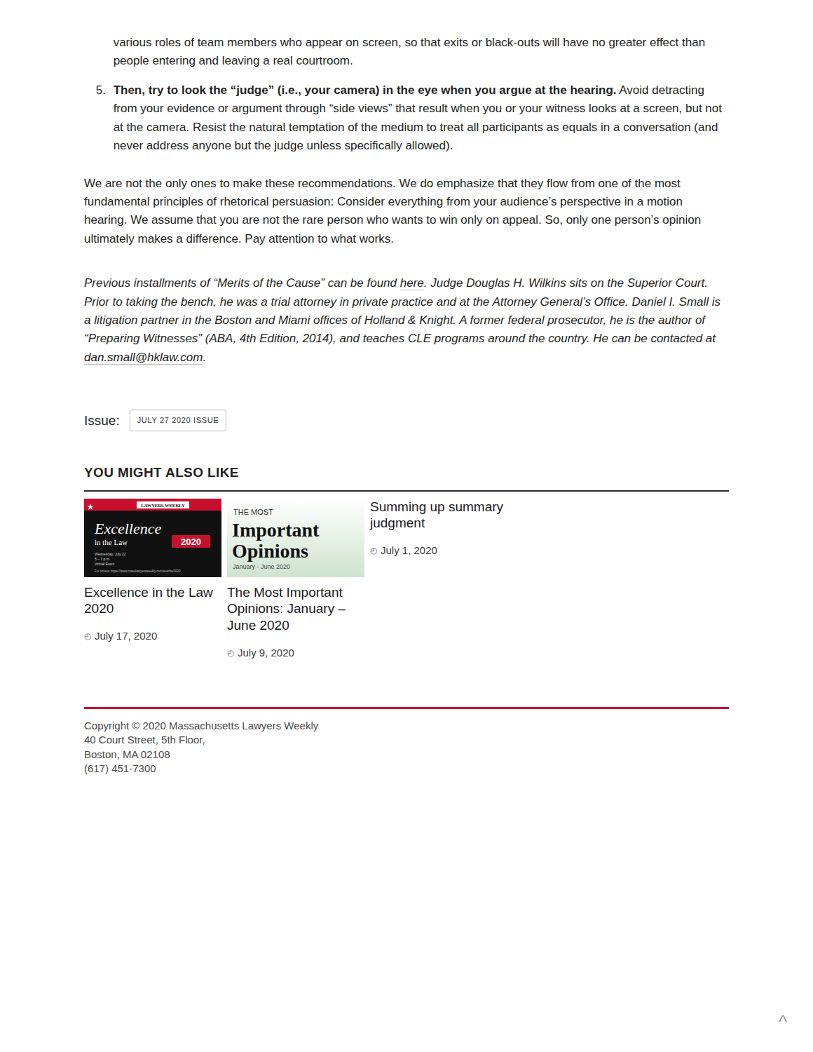various roles of team members who appear on screen, so that exits or black-outs will have no greater effect than people entering and leaving a real courtroom.
Then, try to look the “judge” (i.e., your camera) in the eye when you argue at the hearing. Avoid detracting from your evidence or argument through “side views” that result when you or your witness looks at a screen, but not at the camera. Resist the natural temptation of the medium to treat all participants as equals in a conversation (and never address anyone but the judge unless specifically allowed).
We are not the only ones to make these recommendations. We do emphasize that they flow from one of the most fundamental principles of rhetorical persuasion: Consider everything from your audience’s perspective in a motion hearing. We assume that you are not the rare person who wants to win only on appeal. So, only one person’s opinion ultimately makes a difference. Pay attention to what works.
Previous installments of “Merits of the Cause” can be found here. Judge Douglas H. Wilkins sits on the Superior Court. Prior to taking the bench, he was a trial attorney in private practice and at the Attorney General’s Office. Daniel I. Small is a litigation partner in the Boston and Miami offices of Holland & Knight. A former federal prosecutor, he is the author of “Preparing Witnesses” (ABA, 4th Edition, 2014), and teaches CLE programs around the country. He can be contacted at dan.small@hklaw.com.
Issue: July 27 2020 Issue
You might also like
Excellence in the Law 2020
July 17, 2020
The Most Important Opinions: January – June 2020
July 9, 2020
Summing up summary judgment
July 1, 2020
Copyright © 2020 Massachusetts Lawyers Weekly
40 Court Street, 5th Floor,
Boston, MA 02108
(617) 451-7300
^